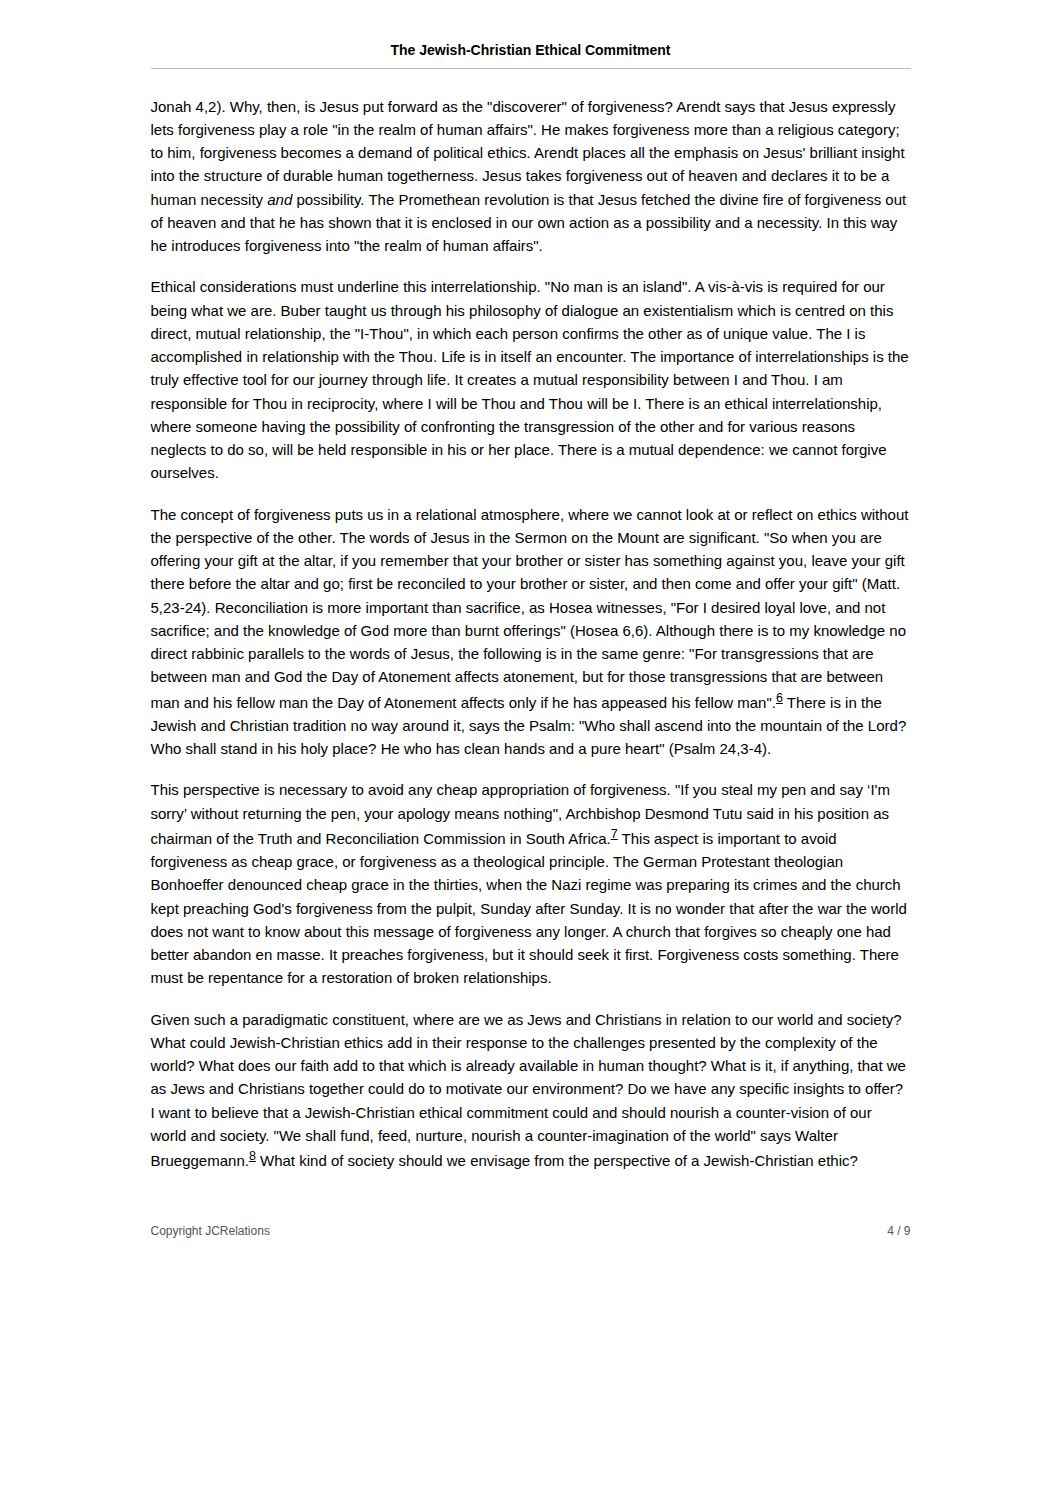The Jewish-Christian Ethical Commitment
Jonah 4,2). Why, then, is Jesus put forward as the "discoverer" of forgiveness? Arendt says that Jesus expressly lets forgiveness play a role "in the realm of human affairs". He makes forgiveness more than a religious category; to him, forgiveness becomes a demand of political ethics. Arendt places all the emphasis on Jesus' brilliant insight into the structure of durable human togetherness. Jesus takes forgiveness out of heaven and declares it to be a human necessity and possibility. The Promethean revolution is that Jesus fetched the divine fire of forgiveness out of heaven and that he has shown that it is enclosed in our own action as a possibility and a necessity. In this way he introduces forgiveness into "the realm of human affairs".
Ethical considerations must underline this interrelationship. "No man is an island". A vis-à-vis is required for our being what we are. Buber taught us through his philosophy of dialogue an existentialism which is centred on this direct, mutual relationship, the "I-Thou", in which each person confirms the other as of unique value. The I is accomplished in relationship with the Thou. Life is in itself an encounter. The importance of interrelationships is the truly effective tool for our journey through life. It creates a mutual responsibility between I and Thou. I am responsible for Thou in reciprocity, where I will be Thou and Thou will be I. There is an ethical interrelationship, where someone having the possibility of confronting the transgression of the other and for various reasons neglects to do so, will be held responsible in his or her place. There is a mutual dependence: we cannot forgive ourselves.
The concept of forgiveness puts us in a relational atmosphere, where we cannot look at or reflect on ethics without the perspective of the other. The words of Jesus in the Sermon on the Mount are significant. "So when you are offering your gift at the altar, if you remember that your brother or sister has something against you, leave your gift there before the altar and go; first be reconciled to your brother or sister, and then come and offer your gift" (Matt. 5,23-24). Reconciliation is more important than sacrifice, as Hosea witnesses, "For I desired loyal love, and not sacrifice; and the knowledge of God more than burnt offerings" (Hosea 6,6). Although there is to my knowledge no direct rabbinic parallels to the words of Jesus, the following is in the same genre: "For transgressions that are between man and God the Day of Atonement affects atonement, but for those transgressions that are between man and his fellow man the Day of Atonement affects only if he has appeased his fellow man".6 There is in the Jewish and Christian tradition no way around it, says the Psalm: "Who shall ascend into the mountain of the Lord? Who shall stand in his holy place? He who has clean hands and a pure heart" (Psalm 24,3-4).
This perspective is necessary to avoid any cheap appropriation of forgiveness. "If you steal my pen and say ‘I'm sorry’ without returning the pen, your apology means nothing", Archbishop Desmond Tutu said in his position as chairman of the Truth and Reconciliation Commission in South Africa.7 This aspect is important to avoid forgiveness as cheap grace, or forgiveness as a theological principle. The German Protestant theologian Bonhoeffer denounced cheap grace in the thirties, when the Nazi regime was preparing its crimes and the church kept preaching God's forgiveness from the pulpit, Sunday after Sunday. It is no wonder that after the war the world does not want to know about this message of forgiveness any longer. A church that forgives so cheaply one had better abandon en masse. It preaches forgiveness, but it should seek it first. Forgiveness costs something. There must be repentance for a restoration of broken relationships.
Given such a paradigmatic constituent, where are we as Jews and Christians in relation to our world and society? What could Jewish-Christian ethics add in their response to the challenges presented by the complexity of the world? What does our faith add to that which is already available in human thought? What is it, if anything, that we as Jews and Christians together could do to motivate our environment? Do we have any specific insights to offer? I want to believe that a Jewish-Christian ethical commitment could and should nourish a counter-vision of our world and society. "We shall fund, feed, nurture, nourish a counter-imagination of the world" says Walter Brueggemann.8 What kind of society should we envisage from the perspective of a Jewish-Christian ethic?
Copyright JCRelations 4 / 9